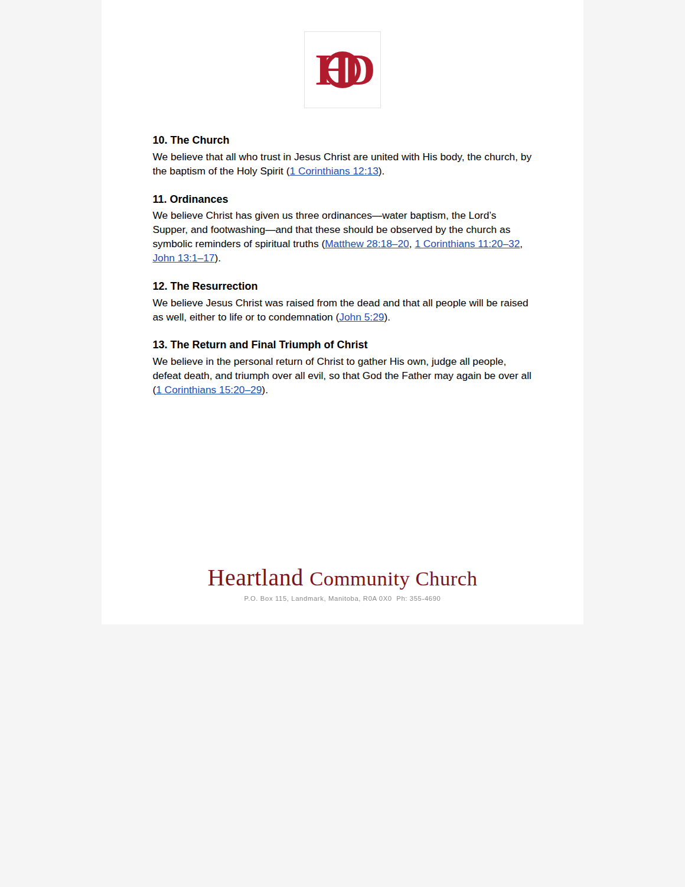HD
10. The Church
We believe that all who trust in Jesus Christ are united with His body, the church, by the baptism of the Holy Spirit (1 Corinthians 12:13).
11. Ordinances
We believe Christ has given us three ordinances—water baptism, the Lord’s Supper, and footwashing—and that these should be observed by the church as symbolic reminders of spiritual truths (Matthew 28:18–20, 1 Corinthians 11:20–32, John 13:1–17).
12. The Resurrection
We believe Jesus Christ was raised from the dead and that all people will be raised as well, either to life or to condemnation (John 5:29).
13. The Return and Final Triumph of Christ
We believe in the personal return of Christ to gather His own, judge all people, defeat death, and triumph over all evil, so that God the Father may again be over all (1 Corinthians 15:20–29).
Heartland Community Church
P.O. Box 115, Landmark, Manitoba, R0A 0X0 Ph: 355-4690